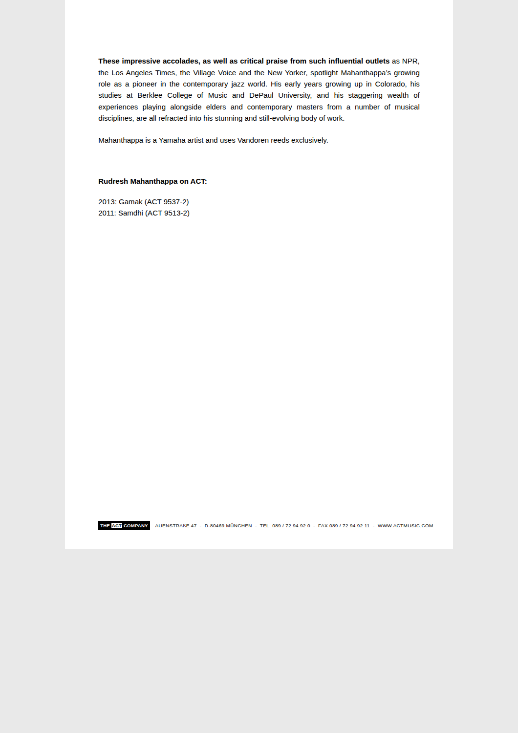These impressive accolades, as well as critical praise from such influential outlets as NPR, the Los Angeles Times, the Village Voice and the New Yorker, spotlight Mahanthappa’s growing role as a pioneer in the contemporary jazz world. His early years growing up in Colorado, his studies at Berklee College of Music and DePaul University, and his staggering wealth of experiences playing alongside elders and contemporary masters from a number of musical disciplines, are all refracted into his stunning and still-evolving body of work.
Mahanthappa is a Yamaha artist and uses Vandoren reeds exclusively.
Rudresh Mahanthappa on ACT:
2013: Gamak (ACT 9537-2)
2011: Samdhi (ACT 9513-2)
THE ACT COMPANY AUENSTRAßE 47 - D-80469 MÜNCHEN - TEL. 089 / 72 94 92 0 - FAX 089 / 72 94 92 11 - WWW.ACTMUSIC.COM